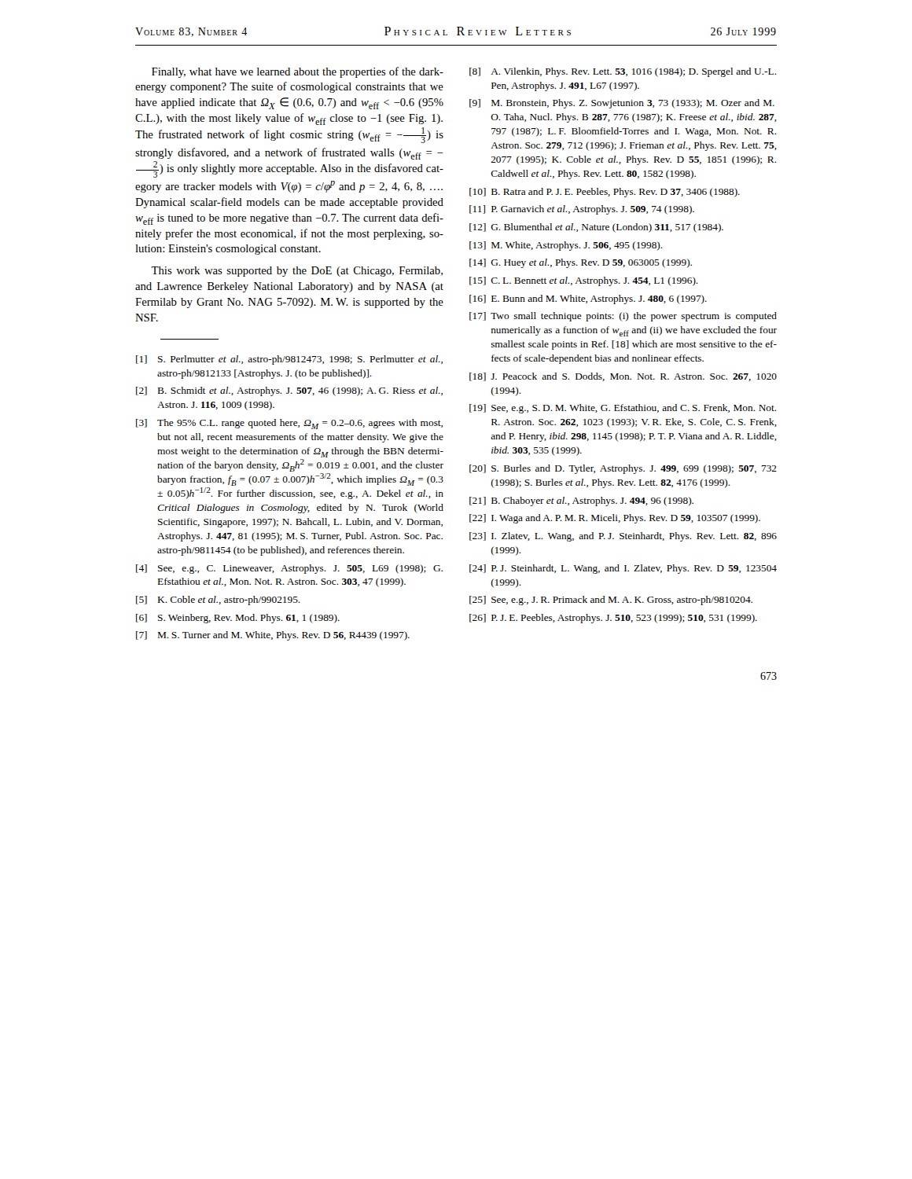Volume 83, Number 4 Physical Review Letters 26 July 1999
Finally, what have we learned about the properties of the dark-energy component? The suite of cosmological constraints that we have applied indicate that ΩX ∈ (0.6, 0.7) and weff < −0.6 (95% C.L.), with the most likely value of weff close to −1 (see Fig. 1). The frustrated network of light cosmic string (weff = −13) is strongly disfavored, and a network of frustrated walls (weff = −23) is only slightly more acceptable. Also in the disfavored category are tracker models with V(φ) = c/φp and p = 2, 4, 6, 8, …. Dynamical scalar-field models can be made acceptable provided weff is tuned to be more negative than −0.7. The current data definitely prefer the most economical, if not the most perplexing, solution: Einstein's cosmological constant.
This work was supported by the DoE (at Chicago, Fermilab, and Lawrence Berkeley National Laboratory) and by NASA (at Fermilab by Grant No. NAG 5-7092). M. W. is supported by the NSF.
[1] S. Perlmutter et al., astro-ph/9812473, 1998; S. Perlmutter et al., astro-ph/9812133 [Astrophys. J. (to be published)].
[2] B. Schmidt et al., Astrophys. J. 507, 46 (1998); A. G. Riess et al., Astron. J. 116, 1009 (1998).
[3] The 95% C.L. range quoted here, ΩM = 0.2–0.6, agrees with most, but not all, recent measurements of the matter density. We give the most weight to the determination of ΩM through the BBN determination of the baryon density, ΩBh2 = 0.019 ± 0.001, and the cluster baryon fraction, fB = (0.07 ± 0.007)h−3/2, which implies ΩM = (0.3 ± 0.05)h−1/2. For further discussion, see, e.g., A. Dekel et al., in Critical Dialogues in Cosmology, edited by N. Turok (World Scientific, Singapore, 1997); N. Bahcall, L. Lubin, and V. Dorman, Astrophys. J. 447, 81 (1995); M. S. Turner, Publ. Astron. Soc. Pac. astro-ph/9811454 (to be published), and references therein.
[4] See, e.g., C. Lineweaver, Astrophys. J. 505, L69 (1998); G. Efstathiou et al., Mon. Not. R. Astron. Soc. 303, 47 (1999).
[5] K. Coble et al., astro-ph/9902195.
[6] S. Weinberg, Rev. Mod. Phys. 61, 1 (1989).
[7] M. S. Turner and M. White, Phys. Rev. D 56, R4439 (1997).
[8] A. Vilenkin, Phys. Rev. Lett. 53, 1016 (1984); D. Spergel and U.-L. Pen, Astrophys. J. 491, L67 (1997).
[9] M. Bronstein, Phys. Z. Sowjetunion 3, 73 (1933); M. Ozer and M. O. Taha, Nucl. Phys. B 287, 776 (1987); K. Freese et al., ibid. 287, 797 (1987); L. F. Bloomfield-Torres and I. Waga, Mon. Not. R. Astron. Soc. 279, 712 (1996); J. Frieman et al., Phys. Rev. Lett. 75, 2077 (1995); K. Coble et al., Phys. Rev. D 55, 1851 (1996); R. Caldwell et al., Phys. Rev. Lett. 80, 1582 (1998).
[10] B. Ratra and P. J. E. Peebles, Phys. Rev. D 37, 3406 (1988).
[11] P. Garnavich et al., Astrophys. J. 509, 74 (1998).
[12] G. Blumenthal et al., Nature (London) 311, 517 (1984).
[13] M. White, Astrophys. J. 506, 495 (1998).
[14] G. Huey et al., Phys. Rev. D 59, 063005 (1999).
[15] C. L. Bennett et al., Astrophys. J. 454, L1 (1996).
[16] E. Bunn and M. White, Astrophys. J. 480, 6 (1997).
[17] Two small technique points: (i) the power spectrum is computed numerically as a function of weff and (ii) we have excluded the four smallest scale points in Ref. [18] which are most sensitive to the effects of scale-dependent bias and nonlinear effects.
[18] J. Peacock and S. Dodds, Mon. Not. R. Astron. Soc. 267, 1020 (1994).
[19] See, e.g., S. D. M. White, G. Efstathiou, and C. S. Frenk, Mon. Not. R. Astron. Soc. 262, 1023 (1993); V. R. Eke, S. Cole, C. S. Frenk, and P. Henry, ibid. 298, 1145 (1998); P. T. P. Viana and A. R. Liddle, ibid. 303, 535 (1999).
[20] S. Burles and D. Tytler, Astrophys. J. 499, 699 (1998); 507, 732 (1998); S. Burles et al., Phys. Rev. Lett. 82, 4176 (1999).
[21] B. Chaboyer et al., Astrophys. J. 494, 96 (1998).
[22] I. Waga and A. P. M. R. Miceli, Phys. Rev. D 59, 103507 (1999).
[23] I. Zlatev, L. Wang, and P. J. Steinhardt, Phys. Rev. Lett. 82, 896 (1999).
[24] P. J. Steinhardt, L. Wang, and I. Zlatev, Phys. Rev. D 59, 123504 (1999).
[25] See, e.g., J. R. Primack and M. A. K. Gross, astro-ph/9810204.
[26] P. J. E. Peebles, Astrophys. J. 510, 523 (1999); 510, 531 (1999).
673